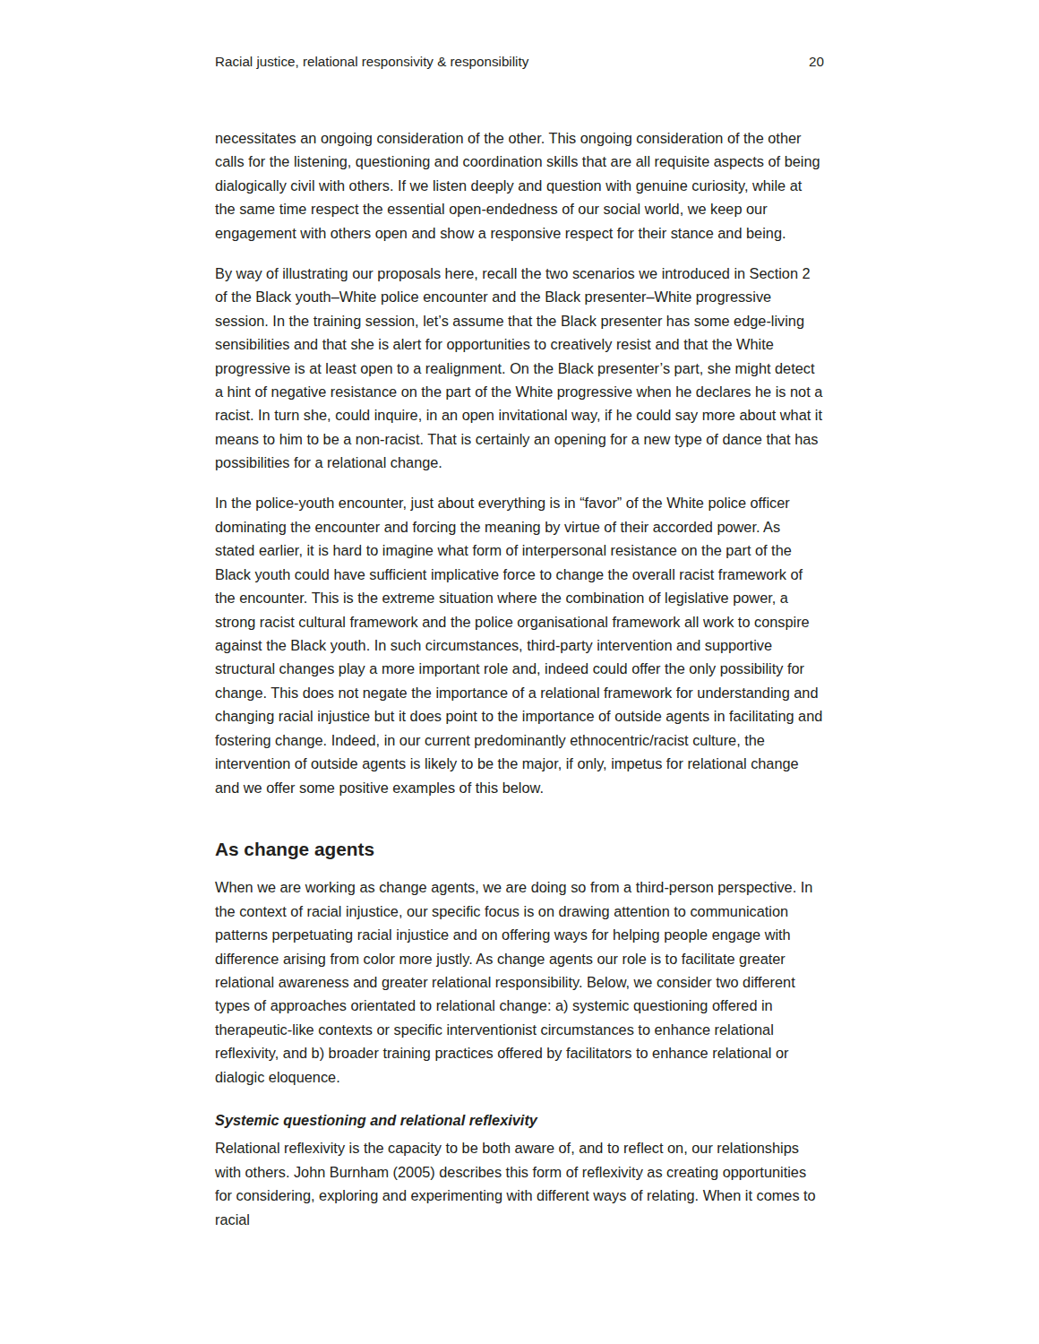Racial justice, relational responsivity & responsibility 20
necessitates an ongoing consideration of the other. This ongoing consideration of the other calls for the listening, questioning and coordination skills that are all requisite aspects of being dialogically civil with others. If we listen deeply and question with genuine curiosity, while at the same time respect the essential open-endedness of our social world, we keep our engagement with others open and show a responsive respect for their stance and being.
By way of illustrating our proposals here, recall the two scenarios we introduced in Section 2 of the Black youth–White police encounter and the Black presenter–White progressive session. In the training session, let’s assume that the Black presenter has some edge-living sensibilities and that she is alert for opportunities to creatively resist and that the White progressive is at least open to a realignment. On the Black presenter’s part, she might detect a hint of negative resistance on the part of the White progressive when he declares he is not a racist. In turn she, could inquire, in an open invitational way, if he could say more about what it means to him to be a non-racist. That is certainly an opening for a new type of dance that has possibilities for a relational change.
In the police-youth encounter, just about everything is in “favor” of the White police officer dominating the encounter and forcing the meaning by virtue of their accorded power. As stated earlier, it is hard to imagine what form of interpersonal resistance on the part of the Black youth could have sufficient implicative force to change the overall racist framework of the encounter. This is the extreme situation where the combination of legislative power, a strong racist cultural framework and the police organisational framework all work to conspire against the Black youth. In such circumstances, third-party intervention and supportive structural changes play a more important role and, indeed could offer the only possibility for change. This does not negate the importance of a relational framework for understanding and changing racial injustice but it does point to the importance of outside agents in facilitating and fostering change. Indeed, in our current predominantly ethnocentric/racist culture, the intervention of outside agents is likely to be the major, if only, impetus for relational change and we offer some positive examples of this below.
As change agents
When we are working as change agents, we are doing so from a third-person perspective. In the context of racial injustice, our specific focus is on drawing attention to communication patterns perpetuating racial injustice and on offering ways for helping people engage with difference arising from color more justly. As change agents our role is to facilitate greater relational awareness and greater relational responsibility. Below, we consider two different types of approaches orientated to relational change: a) systemic questioning offered in therapeutic-like contexts or specific interventionist circumstances to enhance relational reflexivity, and b) broader training practices offered by facilitators to enhance relational or dialogic eloquence.
Systemic questioning and relational reflexivity
Relational reflexivity is the capacity to be both aware of, and to reflect on, our relationships with others. John Burnham (2005) describes this form of reflexivity as creating opportunities for considering, exploring and experimenting with different ways of relating. When it comes to racial